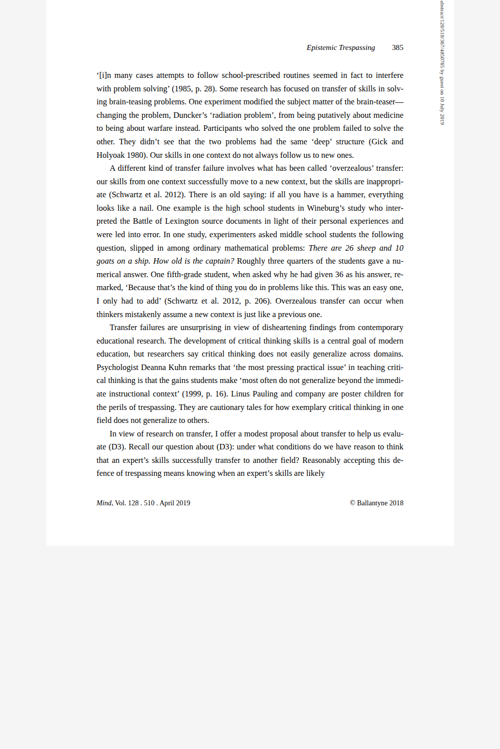Epistemic Trespassing 385
‘[i]n many cases attempts to follow school-prescribed routines seemed in fact to interfere with problem solving’ (1985, p. 28). Some research has focused on transfer of skills in solving brain-teasing problems. One experiment modified the subject matter of the brain-teaser—changing the problem, Duncker’s ‘radiation problem’, from being putatively about medicine to being about warfare instead. Participants who solved the one problem failed to solve the other. They didn’t see that the two problems had the same ‘deep’ structure (Gick and Holyoak 1980). Our skills in one context do not always follow us to new ones.
A different kind of transfer failure involves what has been called ‘overzealous’ transfer: our skills from one context successfully move to a new context, but the skills are inappropriate (Schwartz et al. 2012). There is an old saying: if all you have is a hammer, everything looks like a nail. One example is the high school students in Wineburg’s study who interpreted the Battle of Lexington source documents in light of their personal experiences and were led into error. In one study, experimenters asked middle school students the following question, slipped in among ordinary mathematical problems: There are 26 sheep and 10 goats on a ship. How old is the captain? Roughly three quarters of the students gave a numerical answer. One fifth-grade student, when asked why he had given 36 as his answer, remarked, ‘Because that’s the kind of thing you do in problems like this. This was an easy one, I only had to add’ (Schwartz et al. 2012, p. 206). Overzealous transfer can occur when thinkers mistakenly assume a new context is just like a previous one.
Transfer failures are unsurprising in view of disheartening findings from contemporary educational research. The development of critical thinking skills is a central goal of modern education, but researchers say critical thinking does not easily generalize across domains. Psychologist Deanna Kuhn remarks that ‘the most pressing practical issue’ in teaching critical thinking is that the gains students make ‘most often do not generalize beyond the immediate instructional context’ (1999, p. 16). Linus Pauling and company are poster children for the perils of trespassing. They are cautionary tales for how exemplary critical thinking in one field does not generalize to others.
In view of research on transfer, I offer a modest proposal about transfer to help us evaluate (D3). Recall our question about (D3): under what conditions do we have reason to think that an expert’s skills successfully transfer to another field? Reasonably accepting this defence of trespassing means knowing when an expert’s skills are likely
Mind, Vol. 128 . 510 . April 2019 © Ballantyne 2018
Downloaded from https://academic.oup.com/mind/article-abstract/128/510/367/4850765 by guest on 10 July 2019